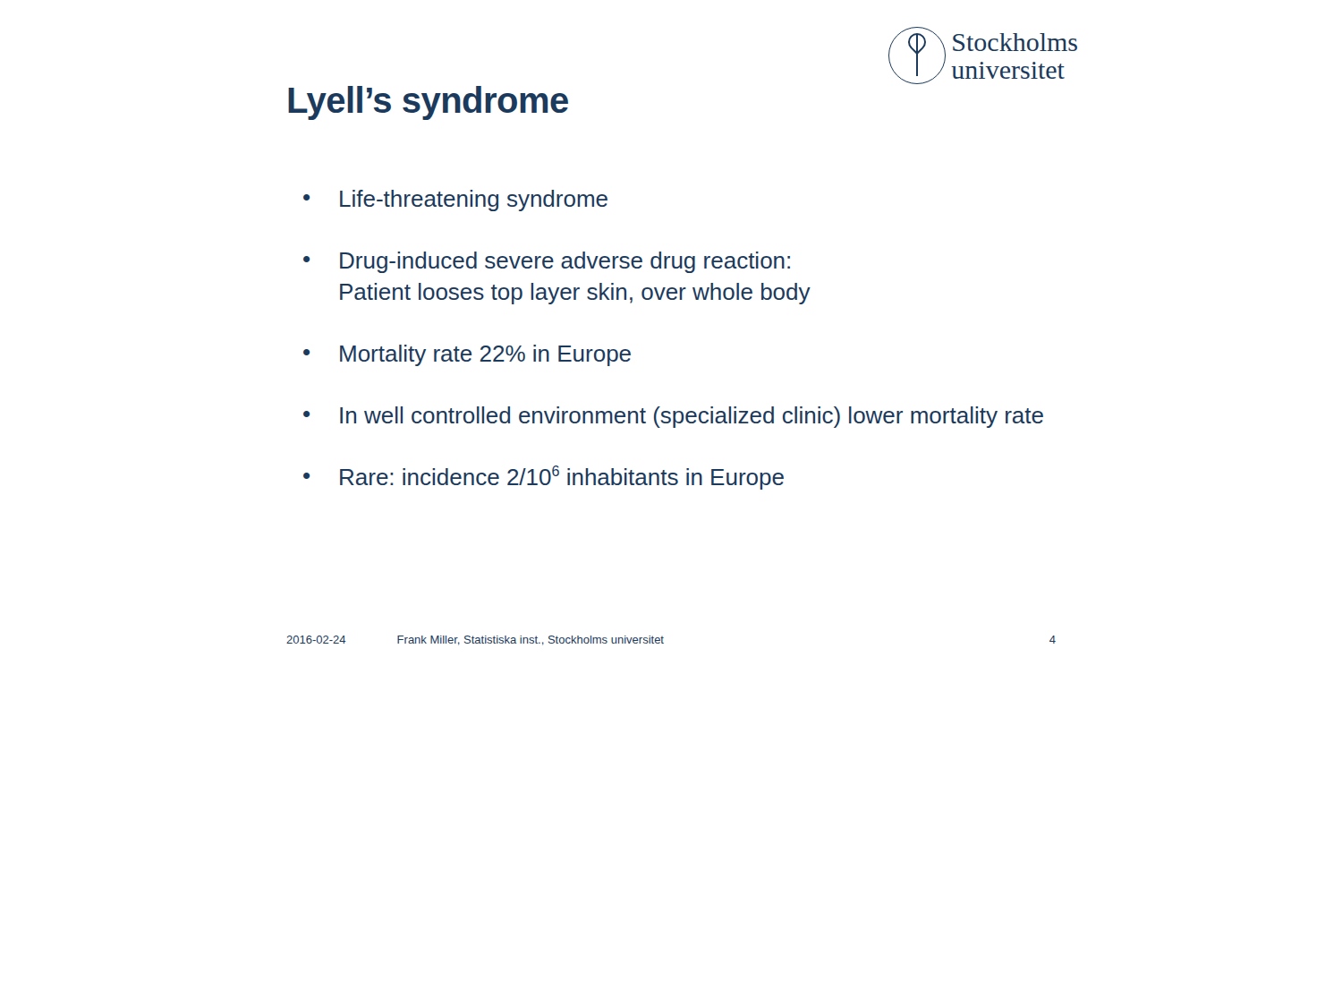Stockholms universitet
Lyell’s syndrome
Life-threatening syndrome
Drug-induced severe adverse drug reaction:
Patient looses top layer skin, over whole body
Mortality rate 22% in Europe
In well controlled environment (specialized clinic) lower mortality rate
Rare: incidence 2/106 inhabitants in Europe
2016-02-24 Frank Miller, Statistiska inst., Stockholms universitet 4